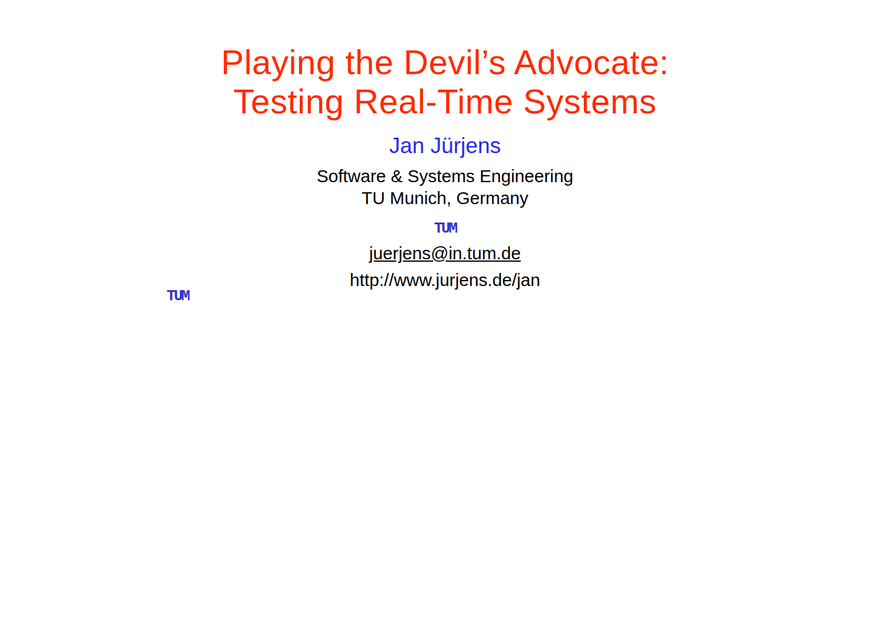Playing the Devil’s Advocate:
Testing Real-Time Systems
Jan Jürjens
Software & Systems Engineering
TU Munich, Germany
TUM
juerjens@in.tum.de
http://www.jurjens.de/jan
TUM